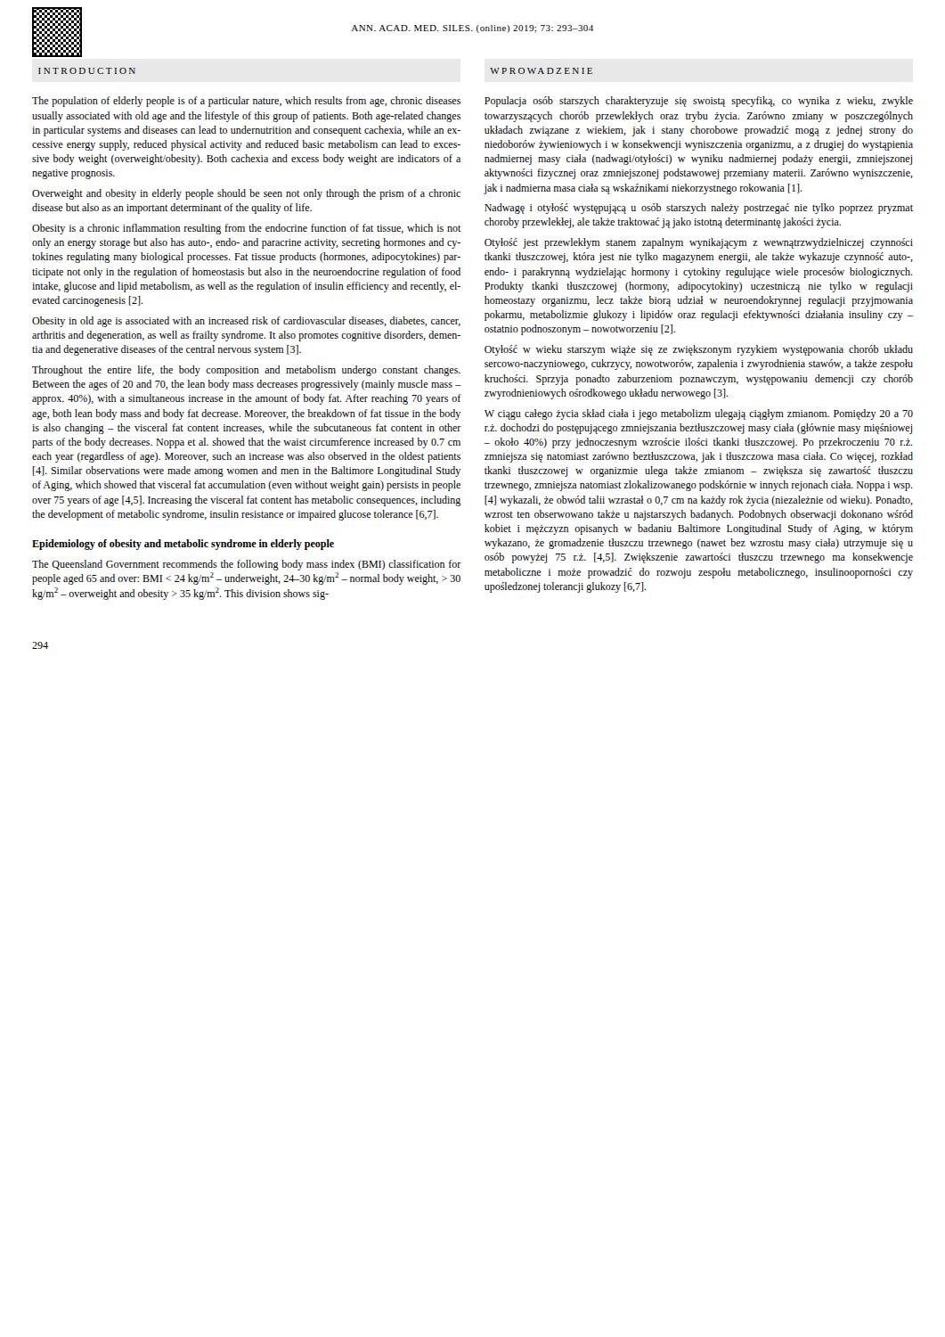ANN. ACAD. MED. SILES. (online) 2019; 73: 293–304
Introduction
The population of elderly people is of a particular nature, which results from age, chronic diseases usually associated with old age and the lifestyle of this group of patients. Both age-related changes in particular systems and diseases can lead to undernutrition and consequent cachexia, while an excessive energy supply, reduced physical activity and reduced basic metabolism can lead to excessive body weight (overweight/obesity). Both cachexia and excess body weight are indicators of a negative prognosis.
Overweight and obesity in elderly people should be seen not only through the prism of a chronic disease but also as an important determinant of the quality of life.
Obesity is a chronic inflammation resulting from the endocrine function of fat tissue, which is not only an energy storage but also has auto-, endo- and paracrine activity, secreting hormones and cytokines regulating many biological processes. Fat tissue products (hormones, adipocytokines) participate not only in the regulation of homeostasis but also in the neuroendocrine regulation of food intake, glucose and lipid metabolism, as well as the regulation of insulin efficiency and recently, elevated carcinogenesis [2].
Obesity in old age is associated with an increased risk of cardiovascular diseases, diabetes, cancer, arthritis and degeneration, as well as frailty syndrome. It also promotes cognitive disorders, dementia and degenerative diseases of the central nervous system [3].
Throughout the entire life, the body composition and metabolism undergo constant changes. Between the ages of 20 and 70, the lean body mass decreases progressively (mainly muscle mass – approx. 40%), with a simultaneous increase in the amount of body fat. After reaching 70 years of age, both lean body mass and body fat decrease. Moreover, the breakdown of fat tissue in the body is also changing – the visceral fat content increases, while the subcutaneous fat content in other parts of the body decreases. Noppa et al. showed that the waist circumference increased by 0.7 cm each year (regardless of age). Moreover, such an increase was also observed in the oldest patients [4]. Similar observations were made among women and men in the Baltimore Longitudinal Study of Aging, which showed that visceral fat accumulation (even without weight gain) persists in people over 75 years of age [4,5]. Increasing the visceral fat content has metabolic consequences, including the development of metabolic syndrome, insulin resistance or impaired glucose tolerance [6,7].
Epidemiology of obesity and metabolic syndrome in elderly people
The Queensland Government recommends the following body mass index (BMI) classification for people aged 65 and over: BMI < 24 kg/m2 – underweight, 24–30 kg/m2 – normal body weight, > 30 kg/m2 – overweight and obesity > 35 kg/m2. This division shows sig-
Wprowadzenie
Populacja osób starszych charakteryzuje się swoistą specyfiką, co wynika z wieku, zwykle towarzyszących chorób przewlekłych oraz trybu życia. Zarówno zmiany w poszczególnych układach związane z wiekiem, jak i stany chorobowe prowadzić mogą z jednej strony do niedoborów żywieniowych i w konsekwencji wyniszczenia organizmu, a z drugiej do wystąpienia nadmiernej masy ciała (nadwagi/otyłości) w wyniku nadmiernej podaży energii, zmniejszonej aktywności fizycznej oraz zmniejszonej podstawowej przemiany materii. Zarówno wyniszczenie, jak i nadmierna masa ciała są wskaźnikami niekorzystnego rokowania [1].
Nadwagę i otyłość występującą u osób starszych należy postrzegać nie tylko poprzez pryzmat choroby przewlekłej, ale także traktować ją jako istotną determinantę jakości życia.
Otyłość jest przewlekłym stanem zapalnym wynikającym z wewnątrzwydzielniczej czynności tkanki tłuszczowej, która jest nie tylko magazynem energii, ale także wykazuje czynność auto-, endo- i parakrynną wydzielając hormony i cytokiny regulujące wiele procesów biologicznych. Produkty tkanki tłuszczowej (hormony, adipocytokiny) uczestniczą nie tylko w regulacji homeostazy organizmu, lecz także biorą udział w neuroendokrynnej regulacji przyjmowania pokarmu, metabolizmie glukozy i lipidów oraz regulacji efektywności działania insuliny czy – ostatnio podnoszonym – nowotworzeniu [2].
Otyłość w wieku starszym wiąże się ze zwiększonym ryzykiem występowania chorób układu sercowo-naczyniowego, cukrzycy, nowotworów, zapalenia i zwyrodnienia stawów, a także zespołu kruchości. Sprzyja ponadto zaburzeniom poznawczym, występowaniu demencji czy chorób zwyrodnieniowych ośrodkowego układu nerwowego [3].
W ciągu całego życia skład ciała i jego metabolizm ulegają ciągłym zmianom. Pomiędzy 20 a 70 r.ż. dochodzi do postępującego zmniejszania beztłuszczowej masy ciała (głównie masy mięśniowej – około 40%) przy jednoczesnym wzroście ilości tkanki tłuszczowej. Po przekroczeniu 70 r.ż. zmniejsza się natomiast zarówno beztłuszczowa, jak i tłuszczowa masa ciała. Co więcej, rozkład tkanki tłuszczowej w organizmie ulega także zmianom – zwiększa się zawartość tłuszczu trzewnego, zmniejsza natomiast zlokalizowanego podskórnie w innych rejonach ciała. Noppa i wsp. [4] wykazali, że obwód talii wzrastał o 0,7 cm na każdy rok życia (niezależnie od wieku). Ponadto, wzrost ten obserwowano także u najstarszych badanych. Podobnych obserwacji dokonano wśród kobiet i mężczyzn opisanych w badaniu Baltimore Longitudinal Study of Aging, w którym wykazano, że gromadzenie tłuszczu trzewnego (nawet bez wzrostu masy ciała) utrzymuje się u osób powyżej 75 r.ż. [4,5]. Zwiększenie zawartości tłuszczu trzewnego ma konsekwencje metaboliczne i może prowadzić do rozwoju zespołu metabolicznego, insulinooporności czy upośledzonej tolerancji glukozy [6,7].
294